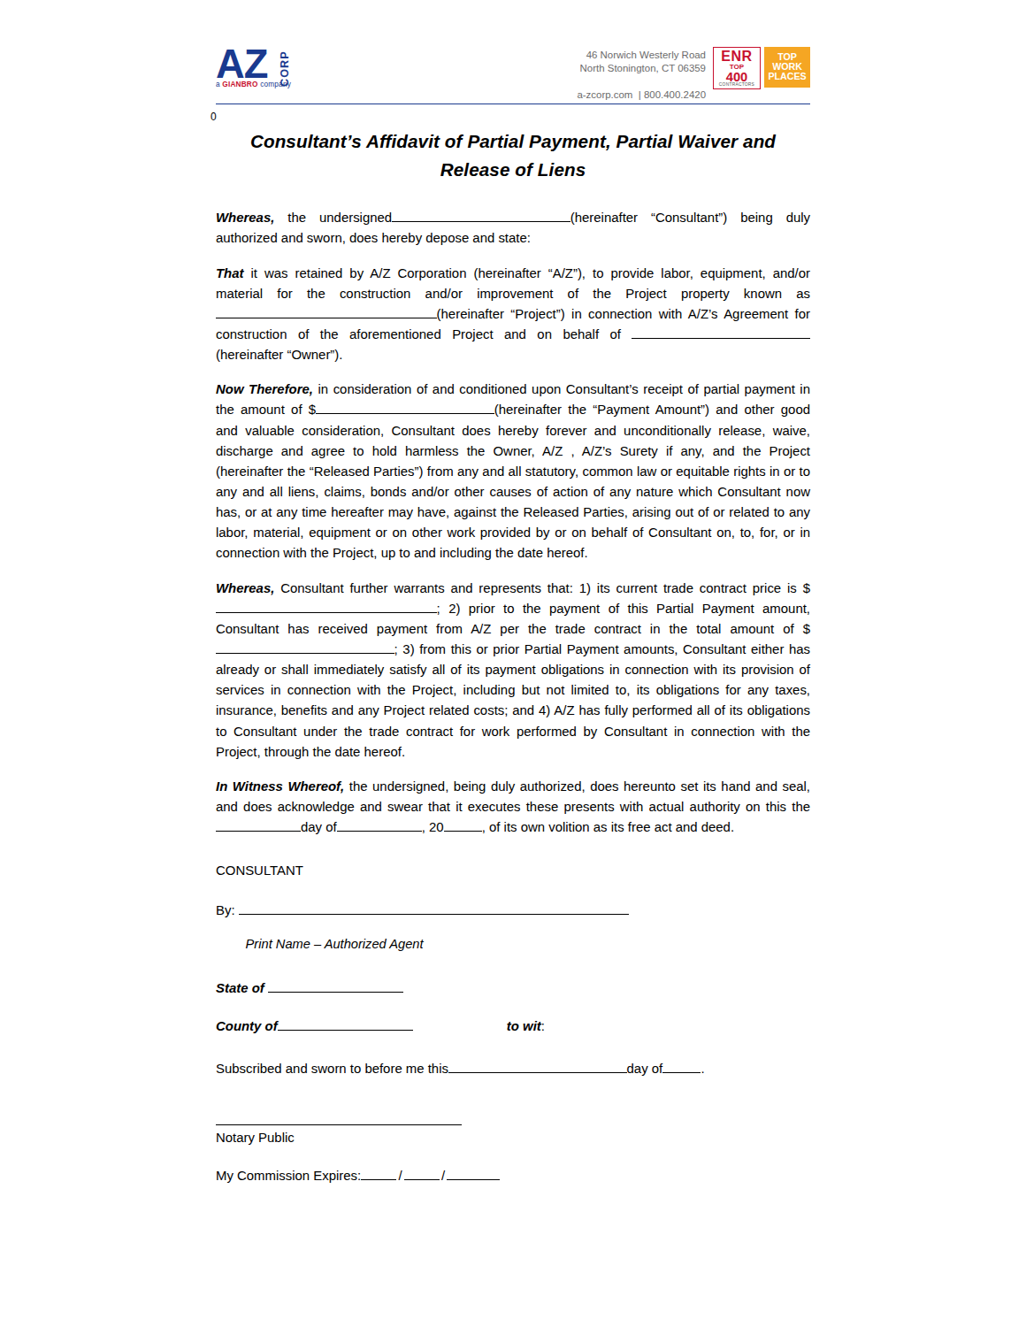AZCORP
a GIANBRO company
46 Norwich Westerly Road
North Stonington, CT 06359
a-zcorp.com | 800.400.2420
ENR
TOP
400
CONTRACTORS
TOP WORK PLACES
0
Consultant’s Affidavit of Partial Payment, Partial Waiver and Release of Liens
Whereas, the undersigned (hereinafter “Consultant”) being duly authorized and sworn, does hereby depose and state:
That it was retained by A/Z Corporation (hereinafter “A/Z”), to provide labor, equipment, and/or material for the construction and/or improvement of the Project property known as (hereinafter “Project”) in connection with A/Z’s Agreement for construction of the aforementioned Project and on behalf of (hereinafter “Owner”).
Now Therefore, in consideration of and conditioned upon Consultant’s receipt of partial payment in the amount of $ (hereinafter the “Payment Amount”) and other good and valuable consideration, Consultant does hereby forever and unconditionally release, waive, discharge and agree to hold harmless the Owner, A/Z , A/Z’s Surety if any, and the Project (hereinafter the “Released Parties”) from any and all statutory, common law or equitable rights in or to any and all liens, claims, bonds and/or other causes of action of any nature which Consultant now has, or at any time hereafter may have, against the Released Parties, arising out of or related to any labor, material, equipment or on other work provided by or on behalf of Consultant on, to, for, or in connection with the Project, up to and including the date hereof.
Whereas, Consultant further warrants and represents that: 1) its current trade contract price is $ ; 2) prior to the payment of this Partial Payment amount, Consultant has received payment from A/Z per the trade contract in the total amount of $ ; 3) from this or prior Partial Payment amounts, Consultant either has already or shall immediately satisfy all of its payment obligations in connection with its provision of services in connection with the Project, including but not limited to, its obligations for any taxes, insurance, benefits and any Project related costs; and 4) A/Z has fully performed all of its obligations to Consultant under the trade contract for work performed by Consultant in connection with the Project, through the date hereof.
In Witness Whereof, the undersigned, being duly authorized, does hereunto set its hand and seal, and does acknowledge and swear that it executes these presents with actual authority on this the day of , 20 , of its own volition as its free act and deed.
CONSULTANT
By:
Print Name – Authorized Agent
State of
County of to wit:
Subscribed and sworn to before me this day of .
Notary Public
My Commission Expires: / /